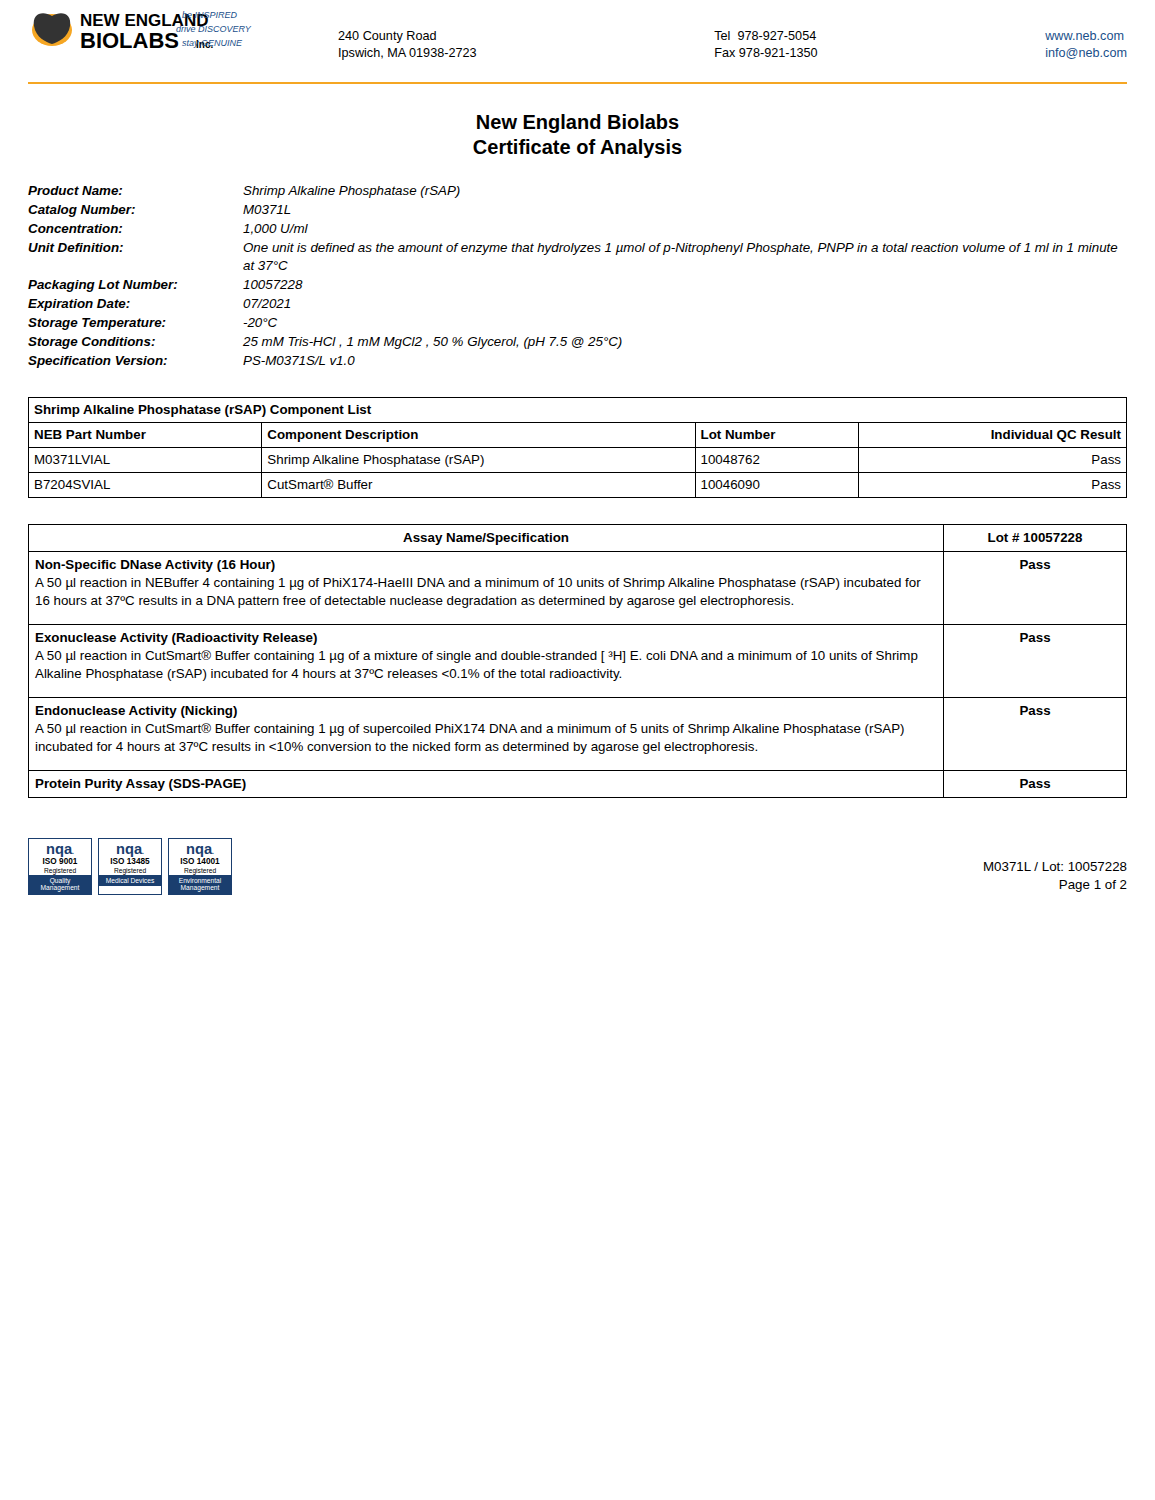240 County Road
Ipswich, MA 01938-2723
Tel 978-927-5054
Fax 978-921-1350
www.neb.com
info@neb.com
New England Biolabs Certificate of Analysis
| Product Name: | Shrimp Alkaline Phosphatase (rSAP) |
| Catalog Number: | M0371L |
| Concentration: | 1,000 U/ml |
| Unit Definition: | One unit is defined as the amount of enzyme that hydrolyzes 1 µmol of p-Nitrophenyl Phosphate, PNPP in a total reaction volume of 1 ml in 1 minute at 37°C |
| Packaging Lot Number: | 10057228 |
| Expiration Date: | 07/2021 |
| Storage Temperature: | -20°C |
| Storage Conditions: | 25 mM Tris-HCl , 1 mM MgCl2 , 50 % Glycerol, (pH 7.5 @ 25°C) |
| Specification Version: | PS-M0371S/L v1.0 |
| Shrimp Alkaline Phosphatase (rSAP) Component List |
| --- |
| NEB Part Number | Component Description | Lot Number | Individual QC Result |
| M0371LVIAL | Shrimp Alkaline Phosphatase (rSAP) | 10048762 | Pass |
| B7204SVIAL | CutSmart® Buffer | 10046090 | Pass |
| Assay Name/Specification | Lot # 10057228 |
| --- | --- |
| Non-Specific DNase Activity (16 Hour) A 50 µl reaction in NEBuffer 4 containing 1 µg of PhiX174-HaeIII DNA and a minimum of 10 units of Shrimp Alkaline Phosphatase (rSAP) incubated for 16 hours at 37ºC results in a DNA pattern free of detectable nuclease degradation as determined by agarose gel electrophoresis. | Pass |
| Exonuclease Activity (Radioactivity Release) A 50 µl reaction in CutSmart® Buffer containing 1 µg of a mixture of single and double-stranded [ ³H] E. coli DNA and a minimum of 10 units of Shrimp Alkaline Phosphatase (rSAP) incubated for 4 hours at 37ºC releases <0.1% of the total radioactivity. | Pass |
| Endonuclease Activity (Nicking) A 50 µl reaction in CutSmart® Buffer containing 1 µg of supercoiled PhiX174 DNA and a minimum of 5 units of Shrimp Alkaline Phosphatase (rSAP) incubated for 4 hours at 37ºC results in <10% conversion to the nicked form as determined by agarose gel electrophoresis. | Pass |
| Protein Purity Assay (SDS-PAGE) | Pass |
nqa.
ISO 9001
Registered
Quality
Management
nqa.
ISO 13485
Registered
Medical Devices
nqa.
ISO 14001
Registered
Environmental
Management
M0371L / Lot: 10057228
Page 1 of 2